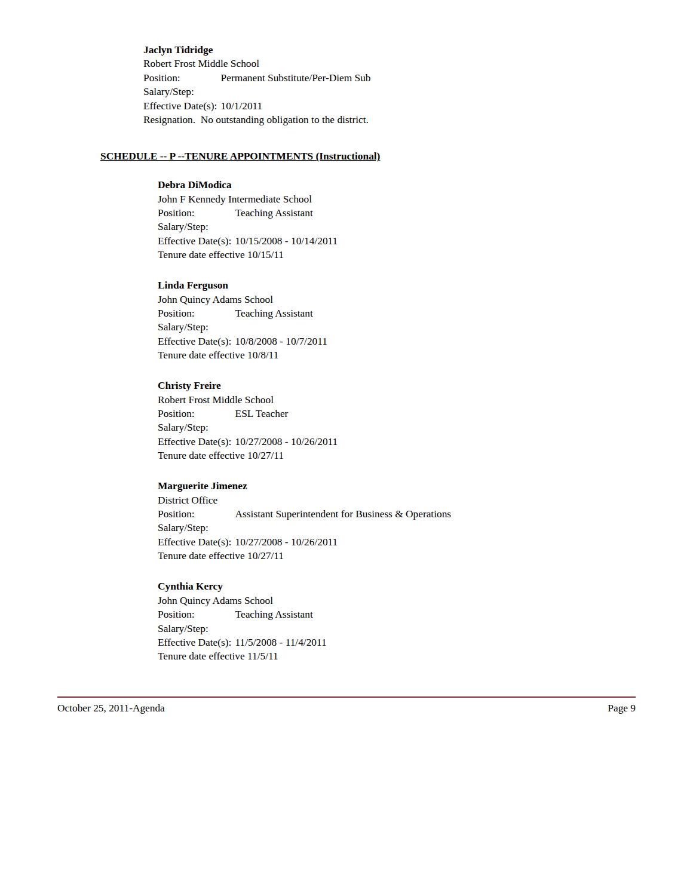Jaclyn Tidridge
Robert Frost Middle School
Position: Permanent Substitute/Per-Diem Sub
Salary/Step:
Effective Date(s): 10/1/2011
Resignation. No outstanding obligation to the district.
SCHEDULE -- P --TENURE APPOINTMENTS (Instructional)
Debra DiModica
John F Kennedy Intermediate School
Position: Teaching Assistant
Salary/Step:
Effective Date(s): 10/15/2008 - 10/14/2011
Tenure date effective 10/15/11
Linda Ferguson
John Quincy Adams School
Position: Teaching Assistant
Salary/Step:
Effective Date(s): 10/8/2008 - 10/7/2011
Tenure date effective 10/8/11
Christy Freire
Robert Frost Middle School
Position: ESL Teacher
Salary/Step:
Effective Date(s): 10/27/2008 - 10/26/2011
Tenure date effective 10/27/11
Marguerite Jimenez
District Office
Position: Assistant Superintendent for Business & Operations
Salary/Step:
Effective Date(s): 10/27/2008 - 10/26/2011
Tenure date effective 10/27/11
Cynthia Kercy
John Quincy Adams School
Position: Teaching Assistant
Salary/Step:
Effective Date(s): 11/5/2008 - 11/4/2011
Tenure date effective 11/5/11
October 25, 2011-Agenda Page 9